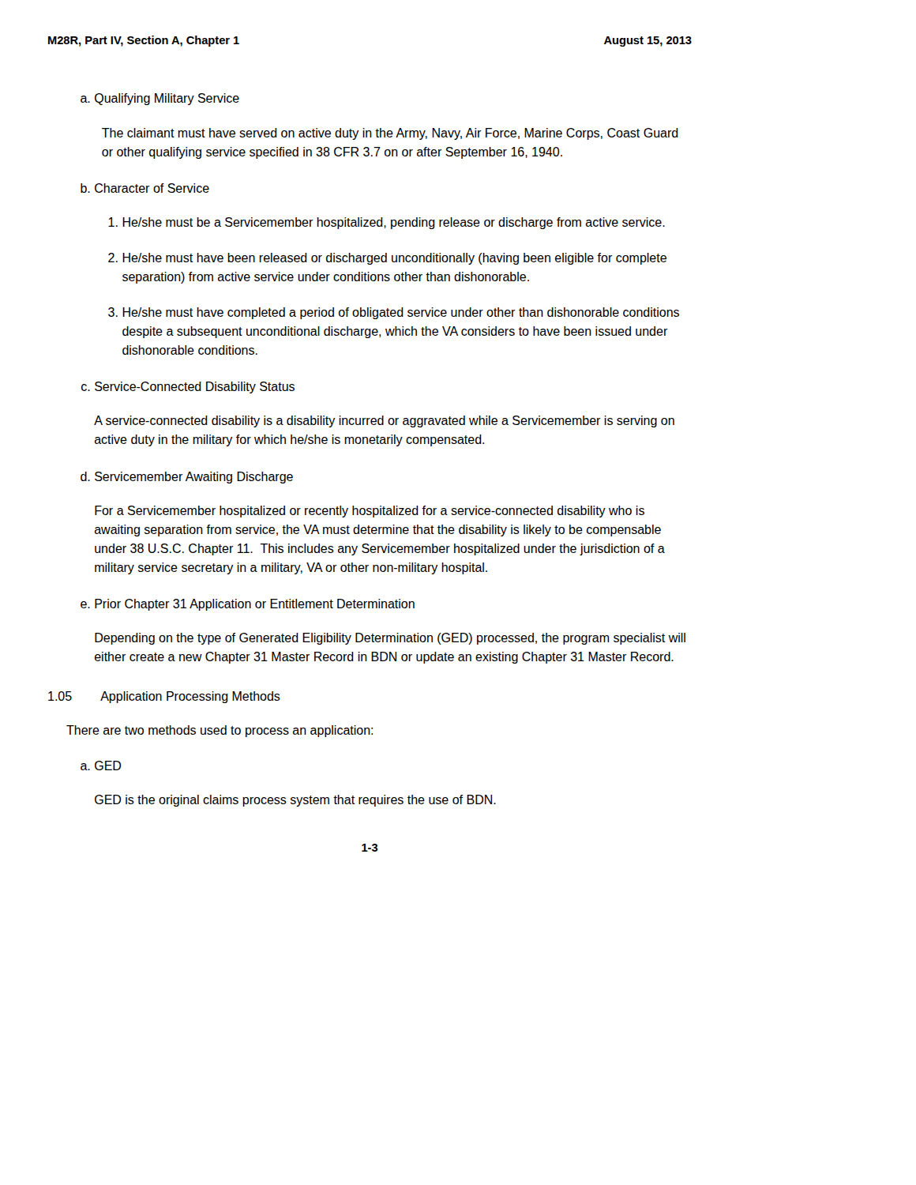M28R, Part IV, Section A, Chapter 1 August 15, 2013
Qualifying Military Service
The claimant must have served on active duty in the Army, Navy, Air Force, Marine Corps, Coast Guard or other qualifying service specified in 38 CFR 3.7 on or after September 16, 1940.
Character of Service
He/she must be a Servicemember hospitalized, pending release or discharge from active service.
He/she must have been released or discharged unconditionally (having been eligible for complete separation) from active service under conditions other than dishonorable.
He/she must have completed a period of obligated service under other than dishonorable conditions despite a subsequent unconditional discharge, which the VA considers to have been issued under dishonorable conditions.
Service-Connected Disability Status
A service-connected disability is a disability incurred or aggravated while a Servicemember is serving on active duty in the military for which he/she is monetarily compensated.
Servicemember Awaiting Discharge
For a Servicemember hospitalized or recently hospitalized for a service-connected disability who is awaiting separation from service, the VA must determine that the disability is likely to be compensable under 38 U.S.C. Chapter 11. This includes any Servicemember hospitalized under the jurisdiction of a military service secretary in a military, VA or other non-military hospital.
Prior Chapter 31 Application or Entitlement Determination
Depending on the type of Generated Eligibility Determination (GED) processed, the program specialist will either create a new Chapter 31 Master Record in BDN or update an existing Chapter 31 Master Record.
1.05 Application Processing Methods
There are two methods used to process an application:
GED
GED is the original claims process system that requires the use of BDN.
1-3